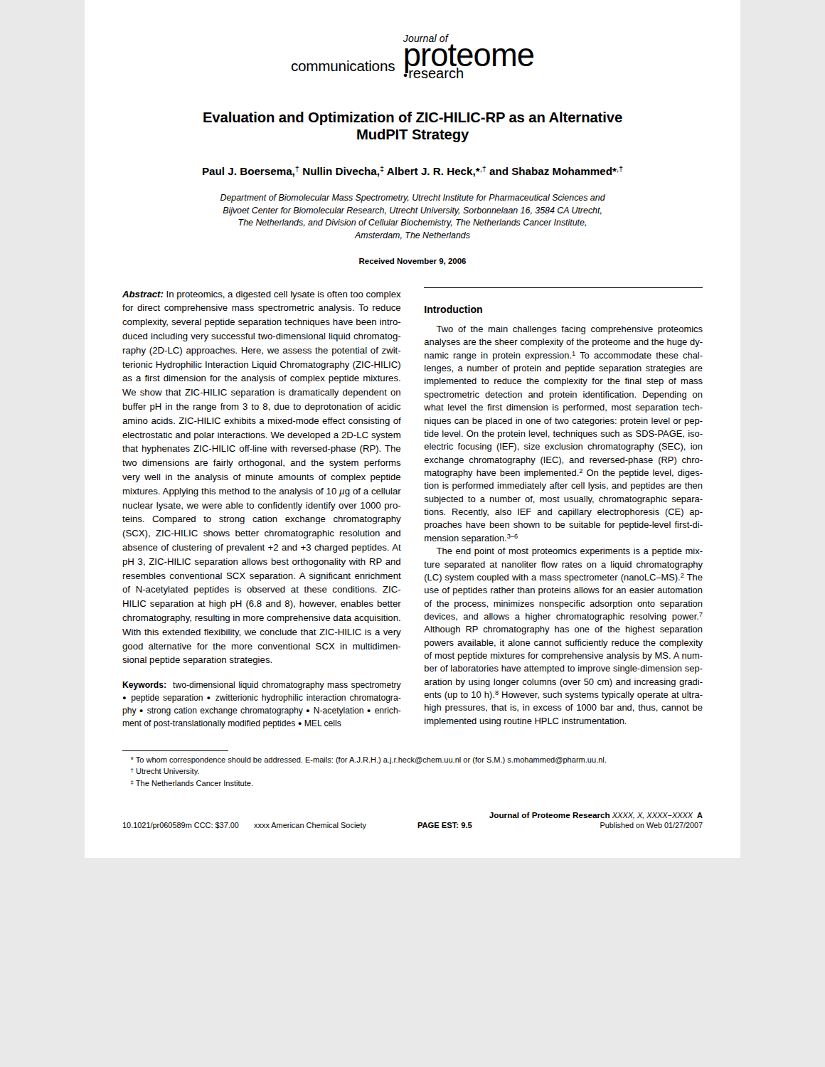communications
Journal of proteome research
Evaluation and Optimization of ZIC-HILIC-RP as an Alternative
MudPIT Strategy
Paul J. Boersema,† Nullin Divecha,‡ Albert J. R. Heck,*,† and Shabaz Mohammed*,†
Department of Biomolecular Mass Spectrometry, Utrecht Institute for Pharmaceutical Sciences and
Bijvoet Center for Biomolecular Research, Utrecht University, Sorbonnelaan 16, 3584 CA Utrecht,
The Netherlands, and Division of Cellular Biochemistry, The Netherlands Cancer Institute,
Amsterdam, The Netherlands
Received November 9, 2006
Abstract: In proteomics, a digested cell lysate is often too complex for direct comprehensive mass spectrometric analysis. To reduce complexity, several peptide separation techniques have been introduced including very successful two-dimensional liquid chromatography (2D-LC) approaches. Here, we assess the potential of zwitterionic Hydrophilic Interaction Liquid Chromatography (ZIC-HILIC) as a first dimension for the analysis of complex peptide mixtures. We show that ZIC-HILIC separation is dramatically dependent on buffer pH in the range from 3 to 8, due to deprotonation of acidic amino acids. ZIC-HILIC exhibits a mixed-mode effect consisting of electrostatic and polar interactions. We developed a 2D-LC system that hyphenates ZIC-HILIC off-line with reversed-phase (RP). The two dimensions are fairly orthogonal, and the system performs very well in the analysis of minute amounts of complex peptide mixtures. Applying this method to the analysis of 10 µg of a cellular nuclear lysate, we were able to confidently identify over 1000 proteins. Compared to strong cation exchange chromatography (SCX), ZIC-HILIC shows better chromatographic resolution and absence of clustering of prevalent +2 and +3 charged peptides. At pH 3, ZIC-HILIC separation allows best orthogonality with RP and resembles conventional SCX separation. A significant enrichment of N-acetylated peptides is observed at these conditions. ZIC-HILIC separation at high pH (6.8 and 8), however, enables better chromatography, resulting in more comprehensive data acquisition. With this extended flexibility, we conclude that ZIC-HILIC is a very good alternative for the more conventional SCX in multidimensional peptide separation strategies.
Keywords: two-dimensional liquid chromatography mass spectrometry ● peptide separation ● zwitterionic hydrophilic interaction chromatography ● strong cation exchange chromatography ● N-acetylation ● enrichment of post-translationally modified peptides ● MEL cells
Introduction
Two of the main challenges facing comprehensive proteomics analyses are the sheer complexity of the proteome and the huge dynamic range in protein expression.1 To accommodate these challenges, a number of protein and peptide separation strategies are implemented to reduce the complexity for the final step of mass spectrometric detection and protein identification. Depending on what level the first dimension is performed, most separation techniques can be placed in one of two categories: protein level or peptide level. On the protein level, techniques such as SDS-PAGE, isoelectric focusing (IEF), size exclusion chromatography (SEC), ion exchange chromatography (IEC), and reversed-phase (RP) chromatography have been implemented.2 On the peptide level, digestion is performed immediately after cell lysis, and peptides are then subjected to a number of, most usually, chromatographic separations. Recently, also IEF and capillary electrophoresis (CE) approaches have been shown to be suitable for peptide-level first-dimension separation.3–6
The end point of most proteomics experiments is a peptide mixture separated at nanoliter flow rates on a liquid chromatography (LC) system coupled with a mass spectrometer (nanoLC–MS).2 The use of peptides rather than proteins allows for an easier automation of the process, minimizes nonspecific adsorption onto separation devices, and allows a higher chromatographic resolving power.7 Although RP chromatography has one of the highest separation powers available, it alone cannot sufficiently reduce the complexity of most peptide mixtures for comprehensive analysis by MS. A number of laboratories have attempted to improve single-dimension separation by using longer columns (over 50 cm) and increasing gradients (up to 10 h).8 However, such systems typically operate at ultrahigh pressures, that is, in excess of 1000 bar and, thus, cannot be implemented using routine HPLC instrumentation.
* To whom correspondence should be addressed. E-mails: (for A.J.R.H.) a.j.r.heck@chem.uu.nl or (for S.M.) s.mohammed@pharm.uu.nl.
† Utrecht University.
‡ The Netherlands Cancer Institute.
10.1021/pr060589m CCC: $37.00 xxxx American Chemical Society
PAGE EST: 9.5
Journal of Proteome Research XXXX, X, XXXX−XXXX A
Published on Web 01/27/2007